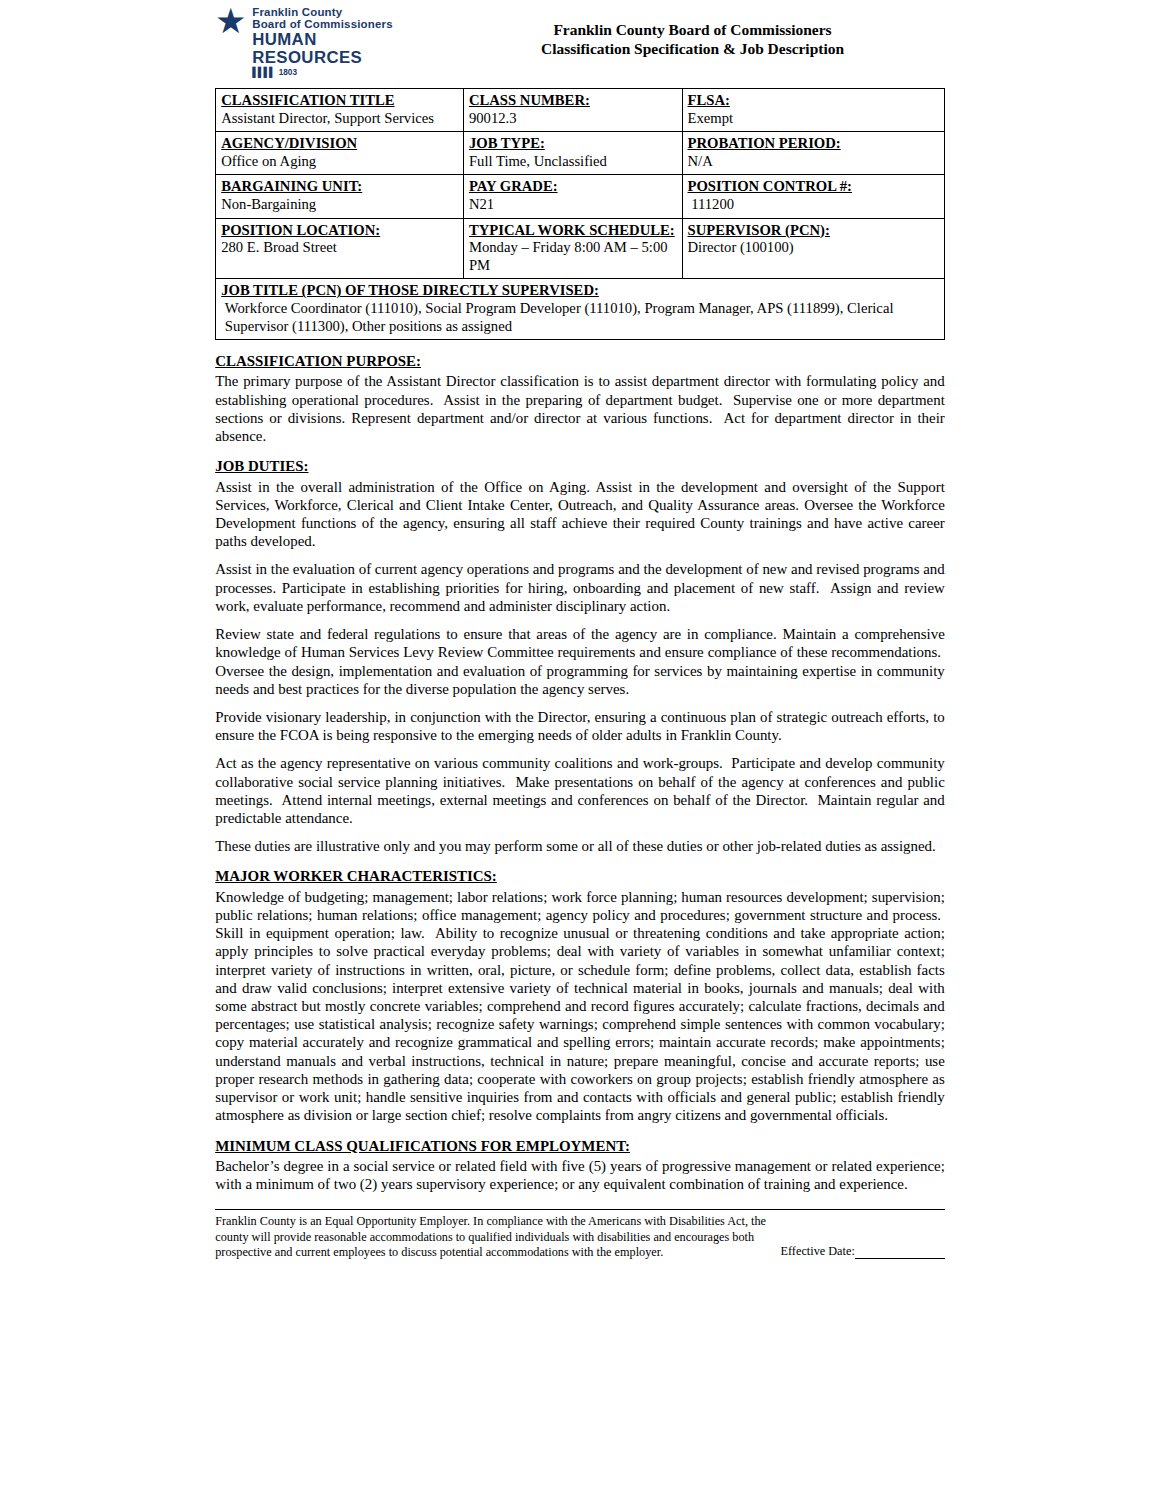★
Franklin County
Board of Commissioners
HUMAN RESOURCES
▌▌▌▌ 1803
Franklin County Board of Commissioners
Classification Specification & Job Description
| CLASSIFICATION TITLE Assistant Director, Support Services | CLASS NUMBER: 90012.3 | FLSA: Exempt |
| AGENCY/DIVISION Office on Aging | JOB TYPE: Full Time, Unclassified | PROBATION PERIOD: N/A |
| BARGAINING UNIT: Non-Bargaining | PAY GRADE: N21 | POSITION CONTROL #: 111200 |
| POSITION LOCATION: 280 E. Broad Street | TYPICAL WORK SCHEDULE: Monday – Friday 8:00 AM – 5:00 PM | SUPERVISOR (PCN): Director (100100) |
| JOB TITLE (PCN) OF THOSE DIRECTLY SUPERVISED: Workforce Coordinator (111010), Social Program Developer (111010), Program Manager, APS (111899), Clerical Supervisor (111300), Other positions as assigned |
CLASSIFICATION PURPOSE:
The primary purpose of the Assistant Director classification is to assist department director with formulating policy and establishing operational procedures. Assist in the preparing of department budget. Supervise one or more department sections or divisions. Represent department and/or director at various functions. Act for department director in their absence.
JOB DUTIES:
Assist in the overall administration of the Office on Aging. Assist in the development and oversight of the Support Services, Workforce, Clerical and Client Intake Center, Outreach, and Quality Assurance areas. Oversee the Workforce Development functions of the agency, ensuring all staff achieve their required County trainings and have active career paths developed.
Assist in the evaluation of current agency operations and programs and the development of new and revised programs and processes. Participate in establishing priorities for hiring, onboarding and placement of new staff. Assign and review work, evaluate performance, recommend and administer disciplinary action.
Review state and federal regulations to ensure that areas of the agency are in compliance. Maintain a comprehensive knowledge of Human Services Levy Review Committee requirements and ensure compliance of these recommendations. Oversee the design, implementation and evaluation of programming for services by maintaining expertise in community needs and best practices for the diverse population the agency serves.
Provide visionary leadership, in conjunction with the Director, ensuring a continuous plan of strategic outreach efforts, to ensure the FCOA is being responsive to the emerging needs of older adults in Franklin County.
Act as the agency representative on various community coalitions and work-groups. Participate and develop community collaborative social service planning initiatives. Make presentations on behalf of the agency at conferences and public meetings. Attend internal meetings, external meetings and conferences on behalf of the Director. Maintain regular and predictable attendance.
These duties are illustrative only and you may perform some or all of these duties or other job-related duties as assigned.
MAJOR WORKER CHARACTERISTICS:
Knowledge of budgeting; management; labor relations; work force planning; human resources development; supervision; public relations; human relations; office management; agency policy and procedures; government structure and process. Skill in equipment operation; law. Ability to recognize unusual or threatening conditions and take appropriate action; apply principles to solve practical everyday problems; deal with variety of variables in somewhat unfamiliar context; interpret variety of instructions in written, oral, picture, or schedule form; define problems, collect data, establish facts and draw valid conclusions; interpret extensive variety of technical material in books, journals and manuals; deal with some abstract but mostly concrete variables; comprehend and record figures accurately; calculate fractions, decimals and percentages; use statistical analysis; recognize safety warnings; comprehend simple sentences with common vocabulary; copy material accurately and recognize grammatical and spelling errors; maintain accurate records; make appointments; understand manuals and verbal instructions, technical in nature; prepare meaningful, concise and accurate reports; use proper research methods in gathering data; cooperate with coworkers on group projects; establish friendly atmosphere as supervisor or work unit; handle sensitive inquiries from and contacts with officials and general public; establish friendly atmosphere as division or large section chief; resolve complaints from angry citizens and governmental officials.
MINIMUM CLASS QUALIFICATIONS FOR EMPLOYMENT:
Bachelor’s degree in a social service or related field with five (5) years of progressive management or related experience; with a minimum of two (2) years supervisory experience; or any equivalent combination of training and experience.
Franklin County is an Equal Opportunity Employer. In compliance with the Americans with Disabilities Act, the county will provide reasonable accommodations to qualified individuals with disabilities and encourages both prospective and current employees to discuss potential accommodations with the employer.
Effective Date: